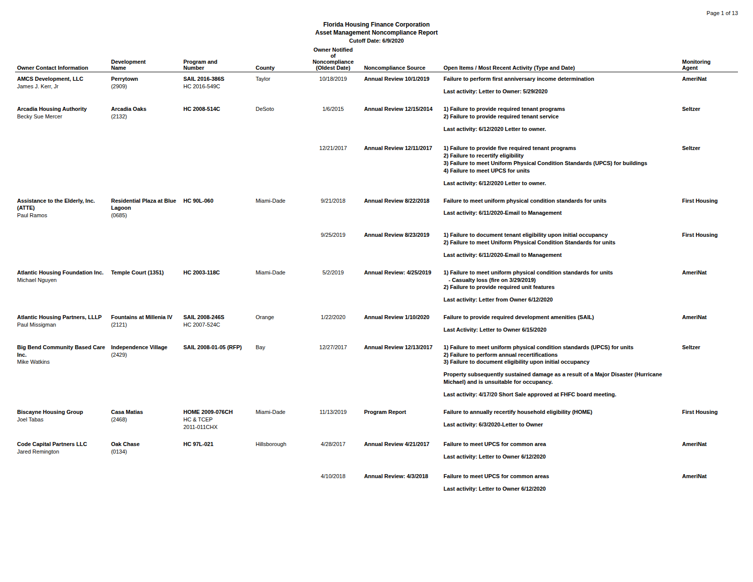Page 1 of 13
Florida Housing Finance Corporation
Asset Management Noncompliance Report
Cutoff Date: 6/9/2020
| Owner Contact Information | Development Name | Program and Number | County | Owner Notified of Noncompliance (Oldest Date) | Noncompliance Source | Open Items / Most Recent Activity (Type and Date) | Monitoring Agent |
| --- | --- | --- | --- | --- | --- | --- | --- |
| AMCS Development, LLC James J. Kerr, Jr | Perrytown (2909) | SAIL 2016-386S HC 2016-549C | Taylor | 10/18/2019 | Annual Review 10/1/2019 | Failure to perform first anniversary income determination Last activity: Letter to Owner: 5/29/2020 | AmeriNat |
| Arcadia Housing Authority Becky Sue Mercer | Arcadia Oaks (2132) | HC 2008-514C | DeSoto | 1/6/2015 | Annual Review 12/15/2014 | 1) Failure to provide required tenant programs 2) Failure to provide required tenant service Last activity: 6/12/2020 Letter to owner. | Seltzer |
| | | | | 12/21/2017 | Annual Review 12/11/2017 | 1) Failure to provide five required tenant programs 2) Failure to recertify eligibility 3) Failure to meet Uniform Physical Condition Standards (UPCS) for buildings 4) Failure to meet UPCS for units Last activity: 6/12/2020 Letter to owner. | Seltzer |
| Assistance to the Elderly, Inc. (ATTE) Paul Ramos | Residential Plaza at Blue Lagoon (0685) | HC 90L-060 | Miami-Dade | 9/21/2018 | Annual Review 8/22/2018 | Failure to meet uniform physical condition standards for units Last activity: 6/11/2020-Email to Management | First Housing |
| | | | | 9/25/2019 | Annual Review 8/23/2019 | 1) Failure to document tenant eligibility upon initial occupancy 2) Failure to meet Uniform Physical Condition Standards for units Last activity: 6/11/2020-Email to Management | First Housing |
| Atlantic Housing Foundation Inc. Michael Nguyen | Temple Court (1351) | HC 2003-118C | Miami-Dade | 5/2/2019 | Annual Review: 4/25/2019 | 1) Failure to meet uniform physical condition standards for units - Casualty loss (fire on 3/29/2019) 2) Failure to provide required unit features Last activity: Letter from Owner 6/12/2020 | AmeriNat |
| Atlantic Housing Partners, LLLP Paul Missigman | Fountains at Millenia IV (2121) | SAIL 2008-246S HC 2007-524C | Orange | 1/22/2020 | Annual Review 1/10/2020 | Failure to provide required development amenities (SAIL) Last Activity: Letter to Owner 6/15/2020 | AmeriNat |
| Big Bend Community Based Care Inc. Mike Watkins | Independence Village (2429) | SAIL 2008-01-05 (RFP) | Bay | 12/27/2017 | Annual Review 12/13/2017 | 1) Failure to meet uniform physical condition standards (UPCS) for units 2) Failure to perform annual recertifications 3) Failure to document eligibility upon initial occupancy Property subsequently sustained damage as a result of a Major Disaster (Hurricane Michael) and is unsuitable for occupancy. Last activity: 4/17/20 Short Sale approved at FHFC board meeting. | Seltzer |
| Biscayne Housing Group Joel Tabas | Casa Matias (2468) | HOME 2009-076CH HC & TCEP 2011-011CHX | Miami-Dade | 11/13/2019 | Program Report | Failure to annually recertify household eligibility (HOME) Last activity: 6/3/2020-Letter to Owner | First Housing |
| Code Capital Partners LLC Jared Remington | Oak Chase (0134) | HC 97L-021 | Hillsborough | 4/28/2017 | Annual Review 4/21/2017 | Failure to meet UPCS for common area Last activity: Letter to Owner 6/12/2020 | AmeriNat |
| | | | | 4/10/2018 | Annual Review: 4/3/2018 | Failure to meet UPCS for common areas Last activity: Letter to Owner 6/12/2020 | AmeriNat |